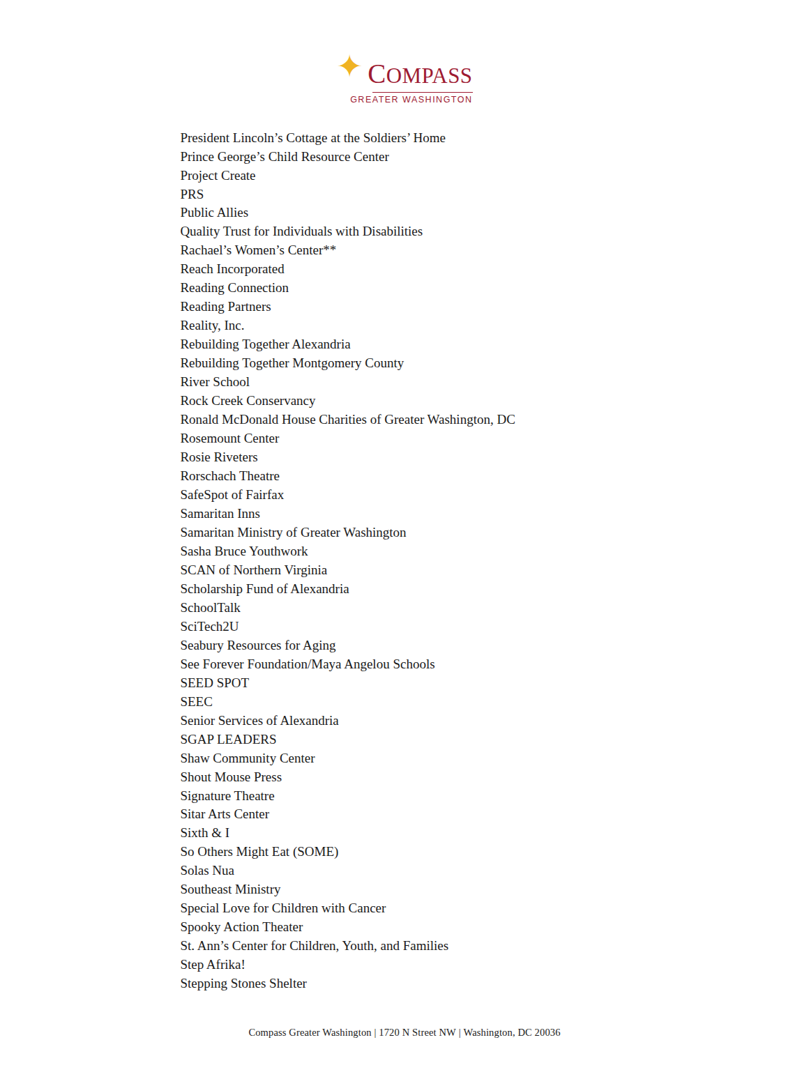✦ Compass
Greater Washington
President Lincoln’s Cottage at the Soldiers’ Home
Prince George’s Child Resource Center
Project Create
PRS
Public Allies
Quality Trust for Individuals with Disabilities
Rachael’s Women’s Center**
Reach Incorporated
Reading Connection
Reading Partners
Reality, Inc.
Rebuilding Together Alexandria
Rebuilding Together Montgomery County
River School
Rock Creek Conservancy
Ronald McDonald House Charities of Greater Washington, DC
Rosemount Center
Rosie Riveters
Rorschach Theatre
SafeSpot of Fairfax
Samaritan Inns
Samaritan Ministry of Greater Washington
Sasha Bruce Youthwork
SCAN of Northern Virginia
Scholarship Fund of Alexandria
SchoolTalk
SciTech2U
Seabury Resources for Aging
See Forever Foundation/Maya Angelou Schools
SEED SPOT
SEEC
Senior Services of Alexandria
SGAP LEADERS
Shaw Community Center
Shout Mouse Press
Signature Theatre
Sitar Arts Center
Sixth & I
So Others Might Eat (SOME)
Solas Nua
Southeast Ministry
Special Love for Children with Cancer
Spooky Action Theater
St. Ann’s Center for Children, Youth, and Families
Step Afrika!
Stepping Stones Shelter
Compass Greater Washington | 1720 N Street NW | Washington, DC 20036